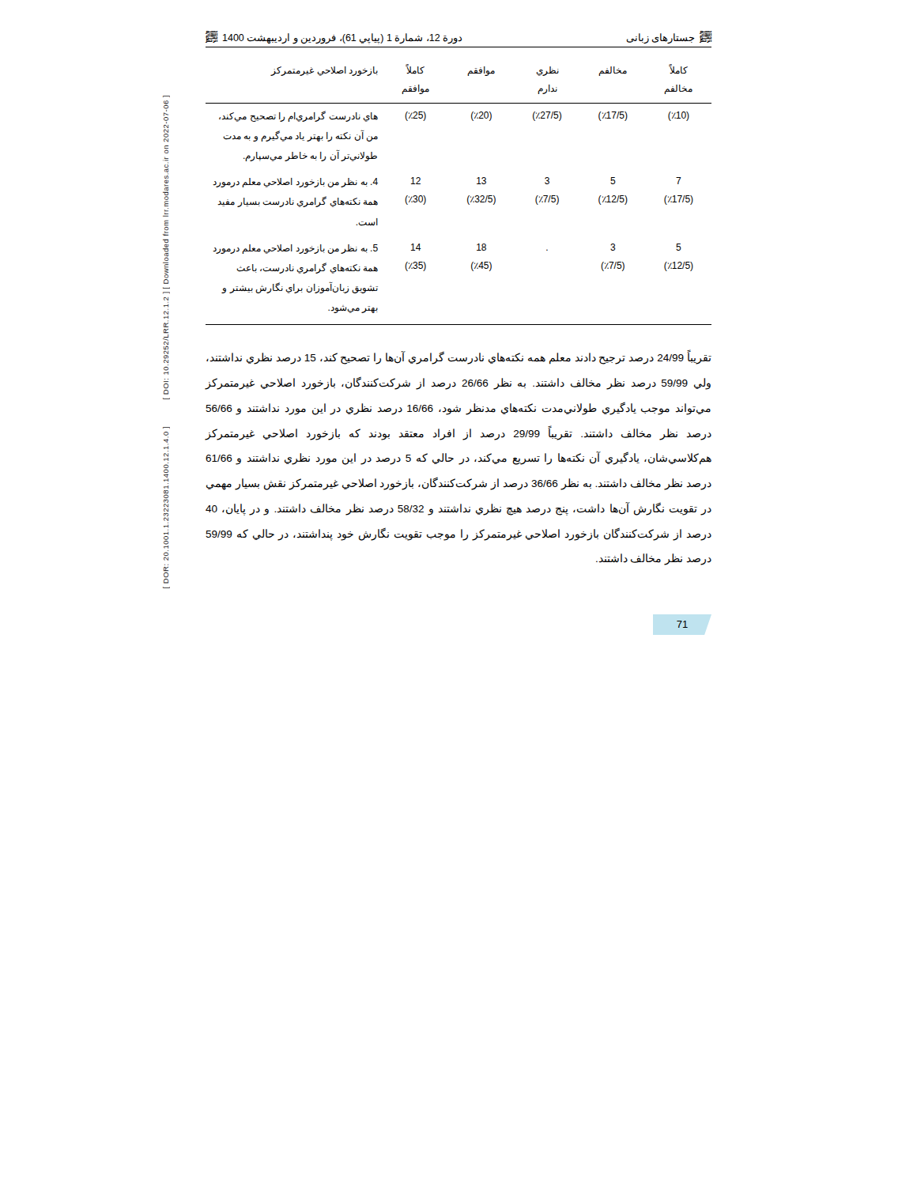[ Downloaded from lrr.modares.ac.ir on 2022-07-06 ] [ DOI: 10.29252/LRR.12.1.2 ] [ DOR: 20.1001.1.23223081.1400.12.1.4.0 ]
﷽ جستارهای زبانی
دورة 12، شمارة 1 (پياپي 61)، فروردين و ارديبهشت 1400 ﷽
| كاملاً مخالفم | مخالفم | نظري ندارم | موافقم | كاملاً موافقم | بازخورد اصلاحي غيرمتمركز |
| --- | --- | --- | --- | --- | --- |
| (٪10) | (٪17/5) | (٪27/5) | (٪20) | (٪25) | هاي نادرست گرامري‌ام را تصحيح مي‌كند، من آن نكته را بهتر ياد مي‌گيرم و به مدت طولاني‌تر آن را به خاطر مي‌سپارم. |
| 7 (٪17/5) | 5 (٪12/5) | 3 (٪7/5) | 13 (٪32/5) | 12 (٪30) | 4. به نظر من بازخورد اصلاحي معلم درمورد همة نكته‌هاي گرامري نادرست بسيار مفيد است. |
| 5 (٪12/5) | 3 (٪7/5) | . | 18 (٪45) | 14 (٪35) | 5. به نظر من بازخورد اصلاحي معلم درمورد همة نكته‌هاي گرامري نادرست، باعث تشويق زبان‌آموزان براي نگارش بيشتر و بهتر مي‌شود. |
تقريباً 24/99 درصد ترجيح دادند معلم همه نكته‌هاي نادرست گرامري آن‌ها را تصحيح كند، 15 درصد نظري نداشتند، ولي 59/99 درصد نظر مخالف داشتند. به نظر 26/66 درصد از شركت‌كنندگان، بازخورد اصلاحي غيرمتمركز مي‌تواند موجب يادگيري طولاني‌مدت نكته‌هاي مدنظر شود، 16/66 درصد نظري در اين مورد نداشتند و 56/66 درصد نظر مخالف داشتند. تقريباً 29/99 درصد از افراد معتقد بودند كه بازخورد اصلاحي غيرمتمركز هم‌كلاسي‌شان، يادگيري آن نكته‌ها را تسريع مي‌كند، در حالي كه 5 درصد در اين مورد نظري نداشتند و 61/66 درصد نظر مخالف داشتند. به نظر 36/66 درصد از شركت‌كنندگان، بازخورد اصلاحي غيرمتمركز نقش بسيار مهمي در تقويت نگارش آن‌ها داشت، پنج درصد هيچ نظري نداشتند و 58/32 درصد نظر مخالف داشتند. و در پايان، 40 درصد از شركت‌كنندگان بازخورد اصلاحي غيرمتمركز را موجب تقويت نگارش خود پنداشتند، در حالي كه 59/99 درصد نظر مخالف داشتند.
71▪▪▪▪▪▪▪▪